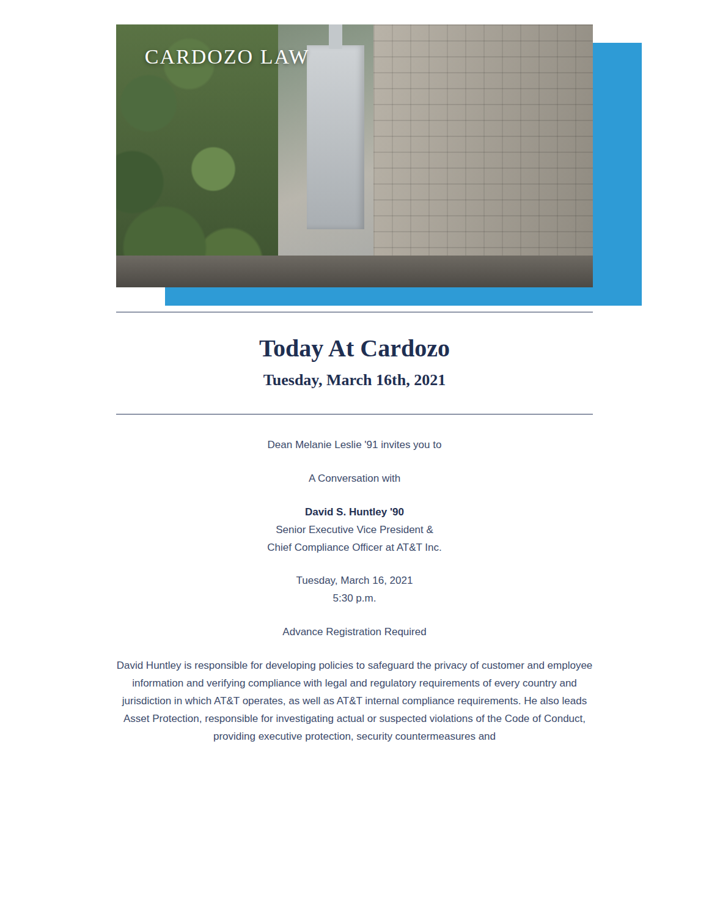CARDOZO LAW
Today At Cardozo
Tuesday, March 16th, 2021
Dean Melanie Leslie '91 invites you to
A Conversation with
David S. Huntley '90
Senior Executive Vice President &
Chief Compliance Officer at AT&T Inc.
Tuesday, March 16, 2021
5:30 p.m.
Advance Registration Required
David Huntley is responsible for developing policies to safeguard the privacy of customer and employee information and verifying compliance with legal and regulatory requirements of every country and jurisdiction in which AT&T operates, as well as AT&T internal compliance requirements. He also leads Asset Protection, responsible for investigating actual or suspected violations of the Code of Conduct, providing executive protection, security countermeasures and